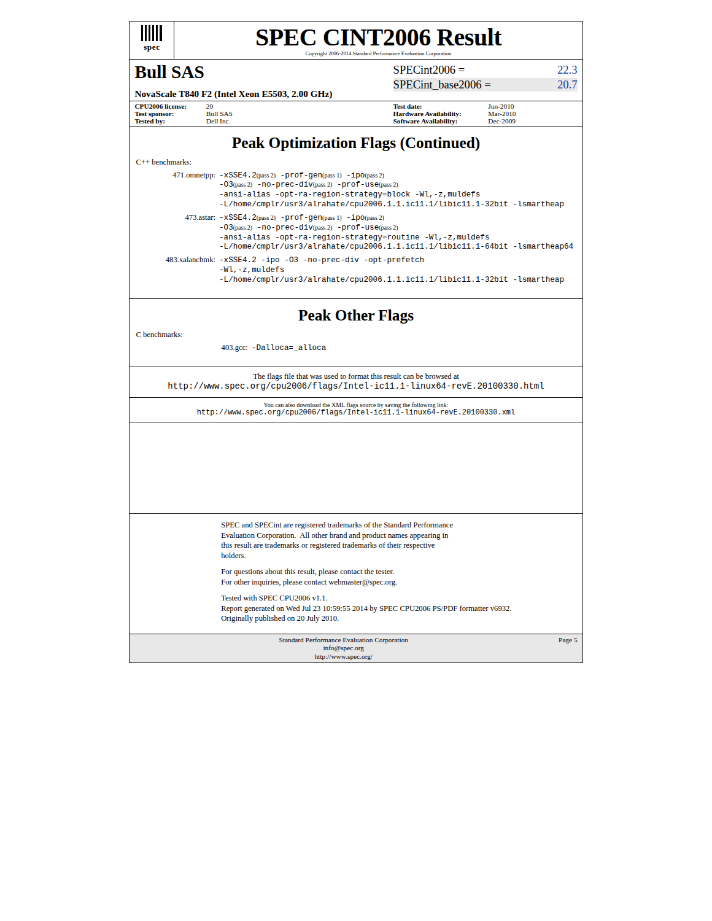spec
SPEC CINT2006 Result
Copyright 2006-2014 Standard Performance Evaluation Corporation
Bull SAS
NovaScale T840 F2 (Intel Xeon E5503, 2.00 GHz)
SPECint2006 = 22.3
SPECint_base2006 = 20.7
CPU2006 license: 20
Test sponsor: Bull SAS
Tested by: Dell Inc.
Test date: Jun-2010
Hardware Availability: Mar-2010
Software Availability: Dec-2009
Peak Optimization Flags (Continued)
C++ benchmarks:
471.omnetpp:
-xSSE4.2(pass 2) -prof-gen(pass 1) -ipo(pass 2) -O3(pass 2) -no-prec-div(pass 2) -prof-use(pass 2) -ansi-alias -opt-ra-region-strategy=block -Wl,-z,muldefs -L/home/cmplr/usr3/alrahate/cpu2006.1.1.ic11.1/libic11.1-32bit -lsmartheap
473.astar:
-xSSE4.2(pass 2) -prof-gen(pass 1) -ipo(pass 2) -O3(pass 2) -no-prec-div(pass 2) -prof-use(pass 2) -ansi-alias -opt-ra-region-strategy=routine -Wl,-z,muldefs -L/home/cmplr/usr3/alrahate/cpu2006.1.1.ic11.1/libic11.1-64bit -lsmartheap64
483.xalancbmk:
-xSSE4.2 -ipo -O3 -no-prec-div -opt-prefetch -Wl,-z,muldefs -L/home/cmplr/usr3/alrahate/cpu2006.1.1.ic11.1/libic11.1-32bit -lsmartheap
Peak Other Flags
C benchmarks:
403.gcc:
-Dalloca=_alloca
The flags file that was used to format this result can be browsed at
http://www.spec.org/cpu2006/flags/Intel-ic11.1-linux64-revE.20100330.html
You can also download the XML flags source by saving the following link:
http://www.spec.org/cpu2006/flags/Intel-ic11.1-linux64-revE.20100330.xml
SPEC and SPECint are registered trademarks of the Standard Performance
Evaluation Corporation. All other brand and product names appearing in
this result are trademarks or registered trademarks of their respective
holders.
For questions about this result, please contact the tester.
For other inquiries, please contact webmaster@spec.org.
Tested with SPEC CPU2006 v1.1.
Report generated on Wed Jul 23 10:59:55 2014 by SPEC CPU2006 PS/PDF formatter v6932.
Originally published on 20 July 2010.
Standard Performance Evaluation Corporation
info@spec.org
http://www.spec.org/
Page 5